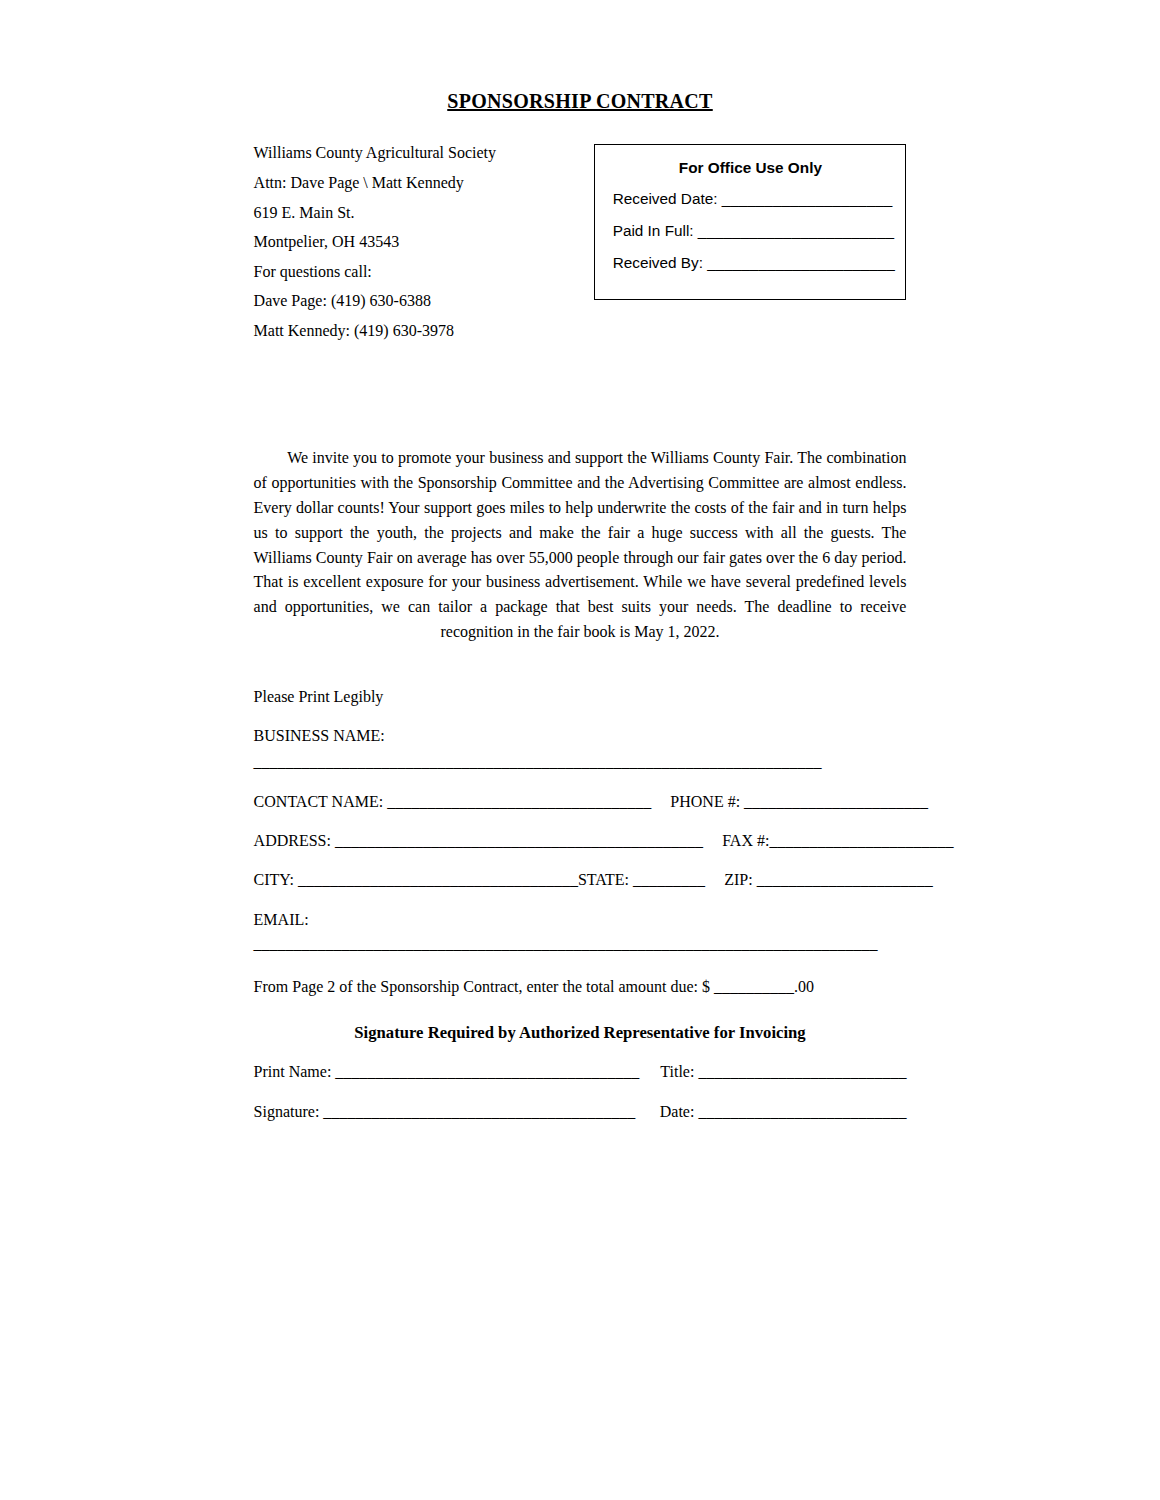SPONSORSHIP CONTRACT
Williams County Agricultural Society
Attn: Dave Page \ Matt Kennedy
619 E. Main St.
Montpelier, OH 43543
For questions call:
Dave Page: (419) 630-6388
Matt Kennedy: (419) 630-3978
For Office Use Only
Received Date: ____________________
Paid In Full: _______________________
Received By: ______________________
We invite you to promote your business and support the Williams County Fair. The combination of opportunities with the Sponsorship Committee and the Advertising Committee are almost endless. Every dollar counts! Your support goes miles to help underwrite the costs of the fair and in turn helps us to support the youth, the projects and make the fair a huge success with all the guests. The Williams County Fair on average has over 55,000 people through our fair gates over the 6 day period. That is excellent exposure for your business advertisement. While we have several predefined levels and opportunities, we can tailor a package that best suits your needs. The deadline to receive recognition in the fair book is May 1, 2022.
Please Print Legibly
BUSINESS NAME: _______________________________________________________________________
CONTACT NAME: _________________________________
PHONE #: _______________________
ADDRESS: ______________________________________________
FAX #:_______________________
CITY: ___________________________________STATE: _________
ZIP: ______________________
EMAIL: ______________________________________________________________________________
From Page 2 of the Sponsorship Contract, enter the total amount due: $ __________.00
Signature Required by Authorized Representative for Invoicing
Print Name: ______________________________________
Title: __________________________
Signature: _______________________________________
Date: __________________________